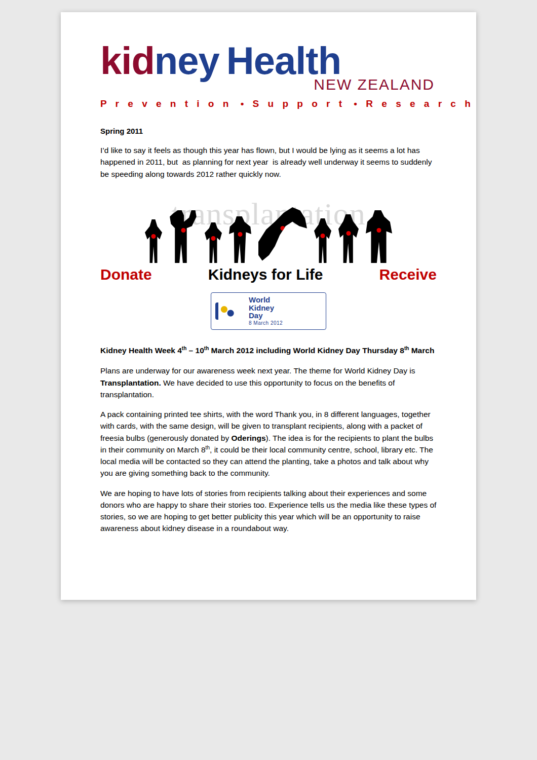kid ney Health
NEW ZEALAND
P r e v e n t i o n • S u p p o r t • R e s e a r c h
Spring 2011
I’d like to say it feels as though this year has flown, but I would be lying as it seems a lot has happened in 2011, but as planning for next year is already well underway it seems to suddenly be speeding along towards 2012 rather quickly now.
transplantation
Donate Kidneys for Life Receive
World
Kidney
Day
8 March 2012
Kidney Health Week 4th – 10th March 2012 including World Kidney Day Thursday 8th March
Plans are underway for our awareness week next year. The theme for World Kidney Day is Transplantation. We have decided to use this opportunity to focus on the benefits of transplantation.
A pack containing printed tee shirts, with the word Thank you, in 8 different languages, together with cards, with the same design, will be given to transplant recipients, along with a packet of freesia bulbs (generously donated by Oderings). The idea is for the recipients to plant the bulbs in their community on March 8th, it could be their local community centre, school, library etc. The local media will be contacted so they can attend the planting, take a photos and talk about why you are giving something back to the community.
We are hoping to have lots of stories from recipients talking about their experiences and some donors who are happy to share their stories too. Experience tells us the media like these types of stories, so we are hoping to get better publicity this year which will be an opportunity to raise awareness about kidney disease in a roundabout way.